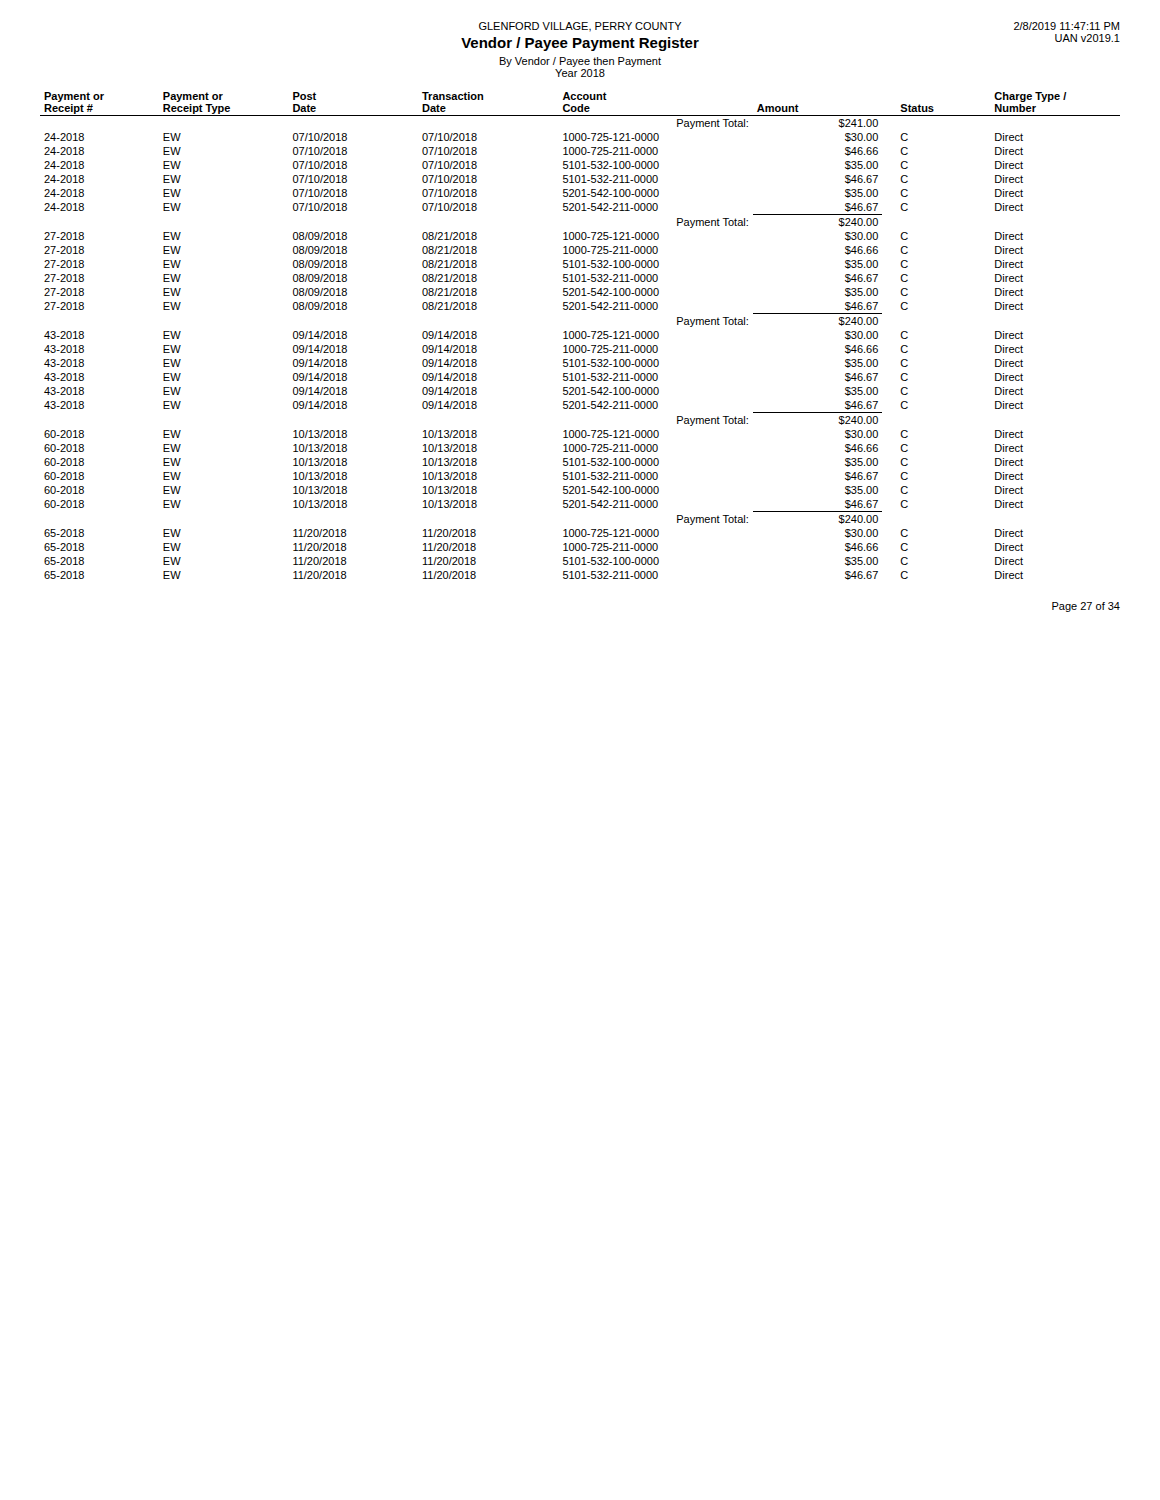| | GLENFORD VILLAGE, PERRY COUNTY | 2/8/2019 11:47:11 PM |
| | Vendor / Payee Payment Register | UAN v2019.1 |
By Vendor / Payee then Payment
Year 2018
| Payment or Receipt # | Payment or Receipt Type | Post Date | Transaction Date | Account Code | Amount | Status | Charge Type / Number |
| --- | --- | --- | --- | --- | --- | --- | --- |
| | Payment Total: | $241.00 | | |
| 24-2018 | EW | 07/10/2018 | 07/10/2018 | 1000-725-121-0000 | $30.00 | C | Direct |
| 24-2018 | EW | 07/10/2018 | 07/10/2018 | 1000-725-211-0000 | $46.66 | C | Direct |
| 24-2018 | EW | 07/10/2018 | 07/10/2018 | 5101-532-100-0000 | $35.00 | C | Direct |
| 24-2018 | EW | 07/10/2018 | 07/10/2018 | 5101-532-211-0000 | $46.67 | C | Direct |
| 24-2018 | EW | 07/10/2018 | 07/10/2018 | 5201-542-100-0000 | $35.00 | C | Direct |
| 24-2018 | EW | 07/10/2018 | 07/10/2018 | 5201-542-211-0000 | $46.67 | C | Direct |
| | Payment Total: | $240.00 | | |
| 27-2018 | EW | 08/09/2018 | 08/21/2018 | 1000-725-121-0000 | $30.00 | C | Direct |
| 27-2018 | EW | 08/09/2018 | 08/21/2018 | 1000-725-211-0000 | $46.66 | C | Direct |
| 27-2018 | EW | 08/09/2018 | 08/21/2018 | 5101-532-100-0000 | $35.00 | C | Direct |
| 27-2018 | EW | 08/09/2018 | 08/21/2018 | 5101-532-211-0000 | $46.67 | C | Direct |
| 27-2018 | EW | 08/09/2018 | 08/21/2018 | 5201-542-100-0000 | $35.00 | C | Direct |
| 27-2018 | EW | 08/09/2018 | 08/21/2018 | 5201-542-211-0000 | $46.67 | C | Direct |
| | Payment Total: | $240.00 | | |
| 43-2018 | EW | 09/14/2018 | 09/14/2018 | 1000-725-121-0000 | $30.00 | C | Direct |
| 43-2018 | EW | 09/14/2018 | 09/14/2018 | 1000-725-211-0000 | $46.66 | C | Direct |
| 43-2018 | EW | 09/14/2018 | 09/14/2018 | 5101-532-100-0000 | $35.00 | C | Direct |
| 43-2018 | EW | 09/14/2018 | 09/14/2018 | 5101-532-211-0000 | $46.67 | C | Direct |
| 43-2018 | EW | 09/14/2018 | 09/14/2018 | 5201-542-100-0000 | $35.00 | C | Direct |
| 43-2018 | EW | 09/14/2018 | 09/14/2018 | 5201-542-211-0000 | $46.67 | C | Direct |
| | Payment Total: | $240.00 | | |
| 60-2018 | EW | 10/13/2018 | 10/13/2018 | 1000-725-121-0000 | $30.00 | C | Direct |
| 60-2018 | EW | 10/13/2018 | 10/13/2018 | 1000-725-211-0000 | $46.66 | C | Direct |
| 60-2018 | EW | 10/13/2018 | 10/13/2018 | 5101-532-100-0000 | $35.00 | C | Direct |
| 60-2018 | EW | 10/13/2018 | 10/13/2018 | 5101-532-211-0000 | $46.67 | C | Direct |
| 60-2018 | EW | 10/13/2018 | 10/13/2018 | 5201-542-100-0000 | $35.00 | C | Direct |
| 60-2018 | EW | 10/13/2018 | 10/13/2018 | 5201-542-211-0000 | $46.67 | C | Direct |
| | Payment Total: | $240.00 | | |
| 65-2018 | EW | 11/20/2018 | 11/20/2018 | 1000-725-121-0000 | $30.00 | C | Direct |
| 65-2018 | EW | 11/20/2018 | 11/20/2018 | 1000-725-211-0000 | $46.66 | C | Direct |
| 65-2018 | EW | 11/20/2018 | 11/20/2018 | 5101-532-100-0000 | $35.00 | C | Direct |
| 65-2018 | EW | 11/20/2018 | 11/20/2018 | 5101-532-211-0000 | $46.67 | C | Direct |
Page 27 of 34